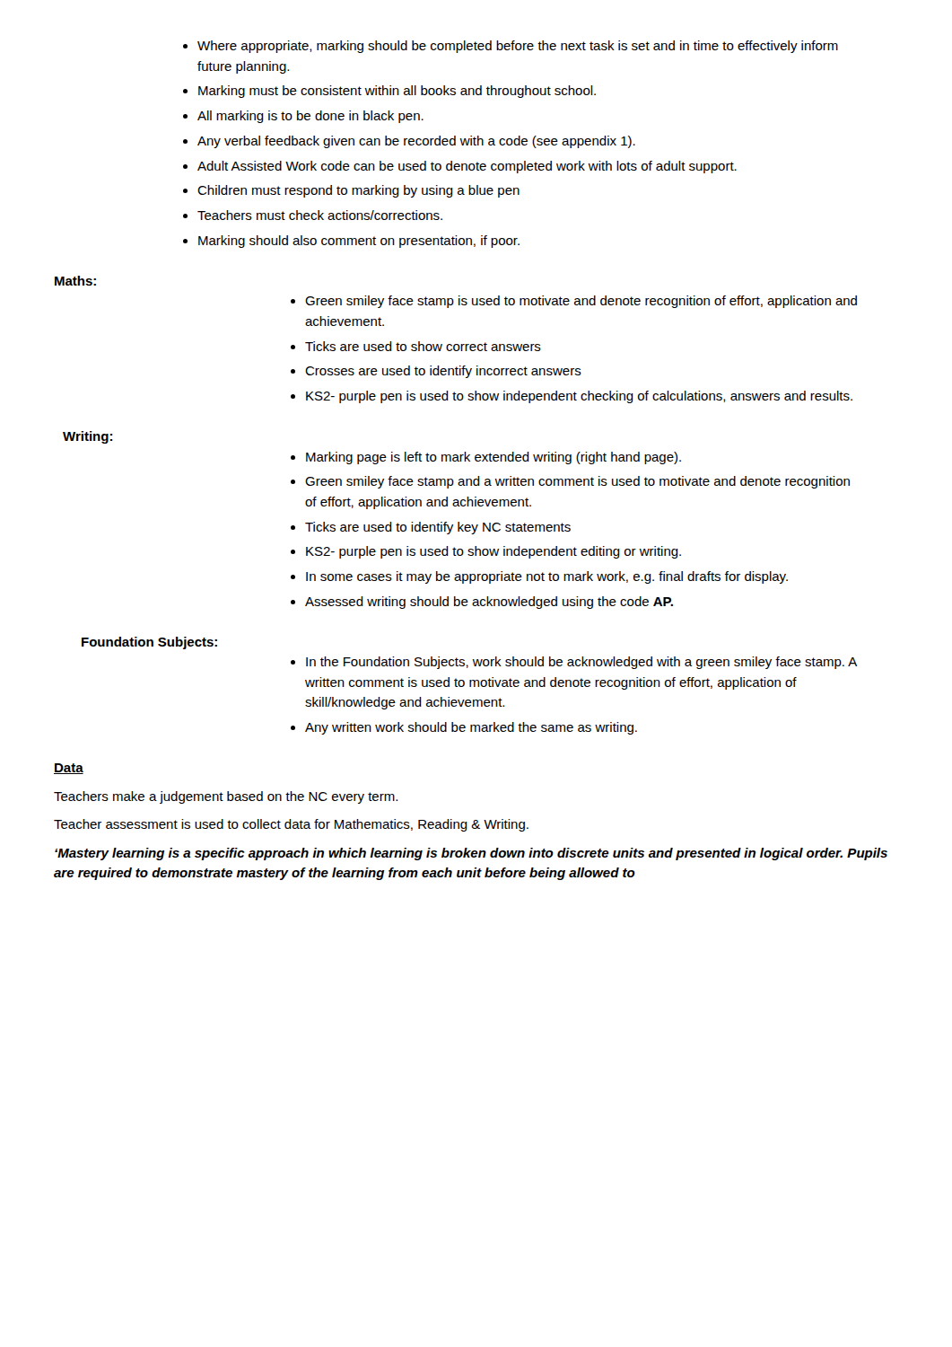Where appropriate, marking should be completed before the next task is set and in time to effectively inform future planning.
Marking must be consistent within all books and throughout school.
All marking is to be done in black pen.
Any verbal feedback given can be recorded with a code (see appendix 1).
Adult Assisted Work code can be used to denote completed work with lots of adult support.
Children must respond to marking by using a blue pen
Teachers must check actions/corrections.
Marking should also comment on presentation, if poor.
Maths:
Green smiley face stamp is used to motivate and denote recognition of effort, application and achievement.
Ticks are used to show correct answers
Crosses are used to identify incorrect answers
KS2- purple pen is used to show independent checking of calculations, answers and results.
Writing:
Marking page is left to mark extended writing (right hand page).
Green smiley face stamp and a written comment is used to motivate and denote recognition of effort, application and achievement.
Ticks are used to identify key NC statements
KS2- purple pen is used to show independent editing or writing.
In some cases it may be appropriate not to mark work, e.g. final drafts for display.
Assessed writing should be acknowledged using the code AP.
Foundation Subjects:
In the Foundation Subjects, work should be acknowledged with a green smiley face stamp. A written comment is used to motivate and denote recognition of effort, application of skill/knowledge and achievement.
Any written work should be marked the same as writing.
Data
Teachers make a judgement based on the NC every term.
Teacher assessment is used to collect data for Mathematics, Reading & Writing.
‘Mastery learning is a specific approach in which learning is broken down into discrete units and presented in logical order. Pupils are required to demonstrate mastery of the learning from each unit before being allowed to